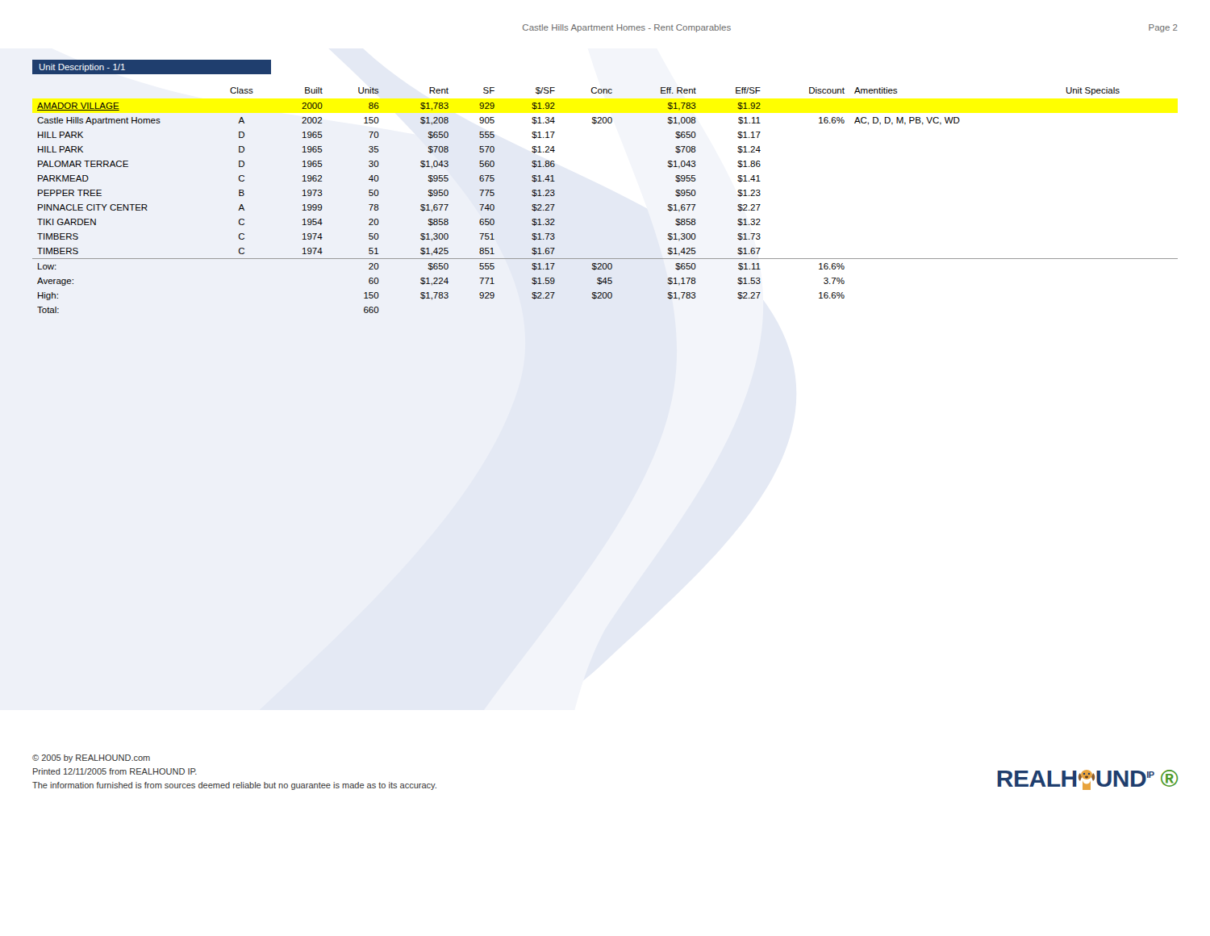Castle Hills Apartment Homes - Rent Comparables
Page 2
Unit Description - 1/1
| | Class | Built | Units | Rent | SF | $/SF | Conc | Eff. Rent | Eff/SF | Discount | Amentities | Unit Specials |
| --- | --- | --- | --- | --- | --- | --- | --- | --- | --- | --- | --- | --- |
| AMADOR VILLAGE | | 2000 | 86 | $1,783 | 929 | $1.92 | | $1,783 | $1.92 | | | |
| Castle Hills Apartment Homes | A | 2002 | 150 | $1,208 | 905 | $1.34 | $200 | $1,008 | $1.11 | 16.6% | AC, D, D, M, PB, VC, WD | |
| HILL PARK | D | 1965 | 70 | $650 | 555 | $1.17 | | $650 | $1.17 | | | |
| HILL PARK | D | 1965 | 35 | $708 | 570 | $1.24 | | $708 | $1.24 | | | |
| PALOMAR TERRACE | D | 1965 | 30 | $1,043 | 560 | $1.86 | | $1,043 | $1.86 | | | |
| PARKMEAD | C | 1962 | 40 | $955 | 675 | $1.41 | | $955 | $1.41 | | | |
| PEPPER TREE | B | 1973 | 50 | $950 | 775 | $1.23 | | $950 | $1.23 | | | |
| PINNACLE CITY CENTER | A | 1999 | 78 | $1,677 | 740 | $2.27 | | $1,677 | $2.27 | | | |
| TIKI GARDEN | C | 1954 | 20 | $858 | 650 | $1.32 | | $858 | $1.32 | | | |
| TIMBERS | C | 1974 | 50 | $1,300 | 751 | $1.73 | | $1,300 | $1.73 | | | |
| TIMBERS | C | 1974 | 51 | $1,425 | 851 | $1.67 | | $1,425 | $1.67 | | | |
| Low: | | | 20 | $650 | 555 | $1.17 | $200 | $650 | $1.11 | 16.6% | | |
| Average: | | | 60 | $1,224 | 771 | $1.59 | $45 | $1,178 | $1.53 | 3.7% | | |
| High: | | | 150 | $1,783 | 929 | $2.27 | $200 | $1,783 | $2.27 | 16.6% | | |
| Total: | | | 660 | | | | | | | | | |
© 2005 by REALHOUND.com
Printed 12/11/2005 from REALHOUND IP.
The information furnished is from sources deemed reliable but no guarantee is made as to its accuracy.
REALH UNDIP ®